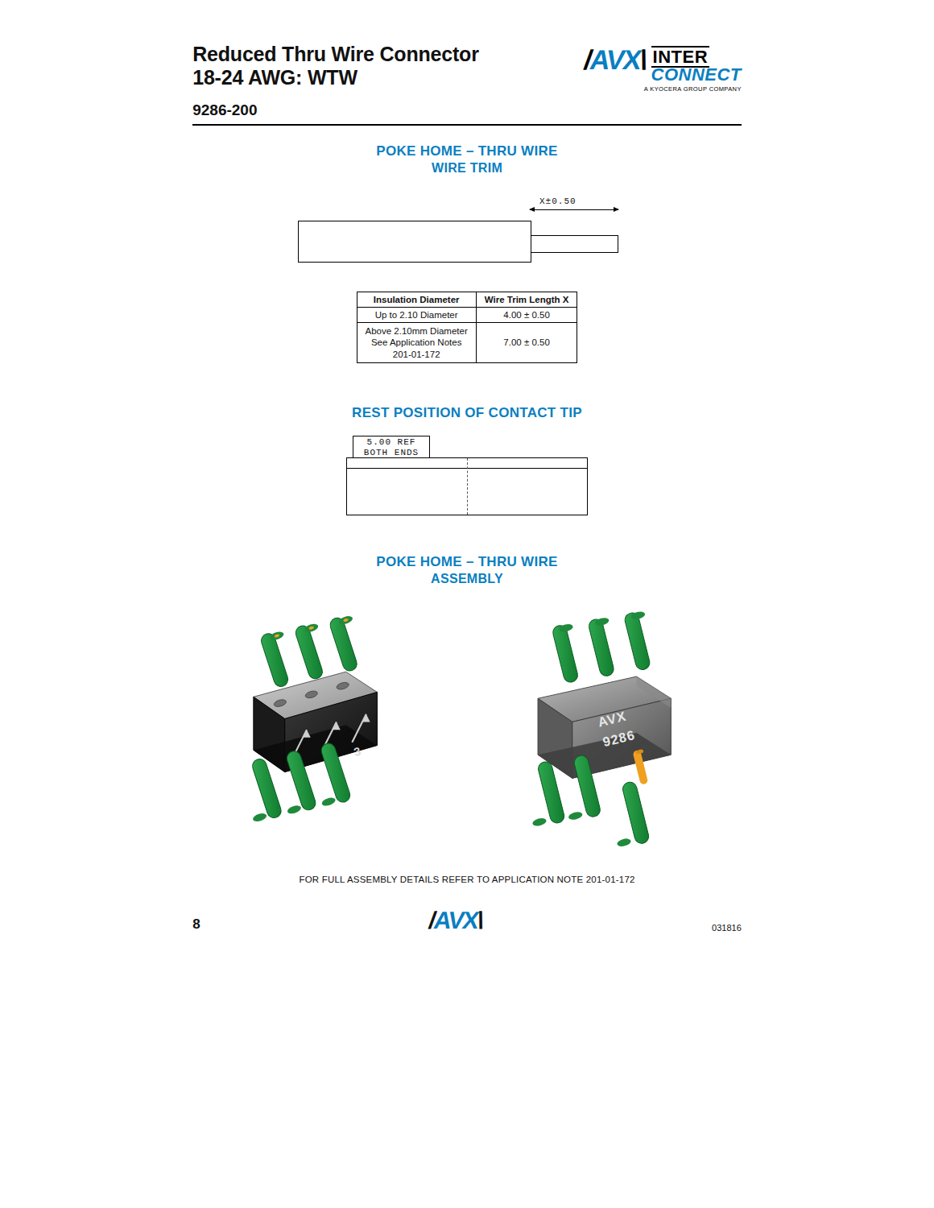Reduced Thru Wire Connector
18-24 AWG: WTW
9286-200
/AVX\
INTER CONNECT
A KYOCERA GROUP COMPANY
POKE HOME – THRU WIRE
WIRE TRIM
X±0.50
| Insulation Diameter | Wire Trim Length X |
| --- | --- |
| Up to 2.10 Diameter | 4.00 ± 0.50 |
| Above 2.10mm Diameter See Application Notes 201-01-172 | 7.00 ± 0.50 |
REST POSITION OF CONTACT TIP
5.00 REFBOTH ENDS
POKE HOME – THRU WIRE
ASSEMBLY
1 2 3
AVX 9286
FOR FULL ASSEMBLY DETAILS REFER TO APPLICATION NOTE 201-01-172
8
/AVX\
031816